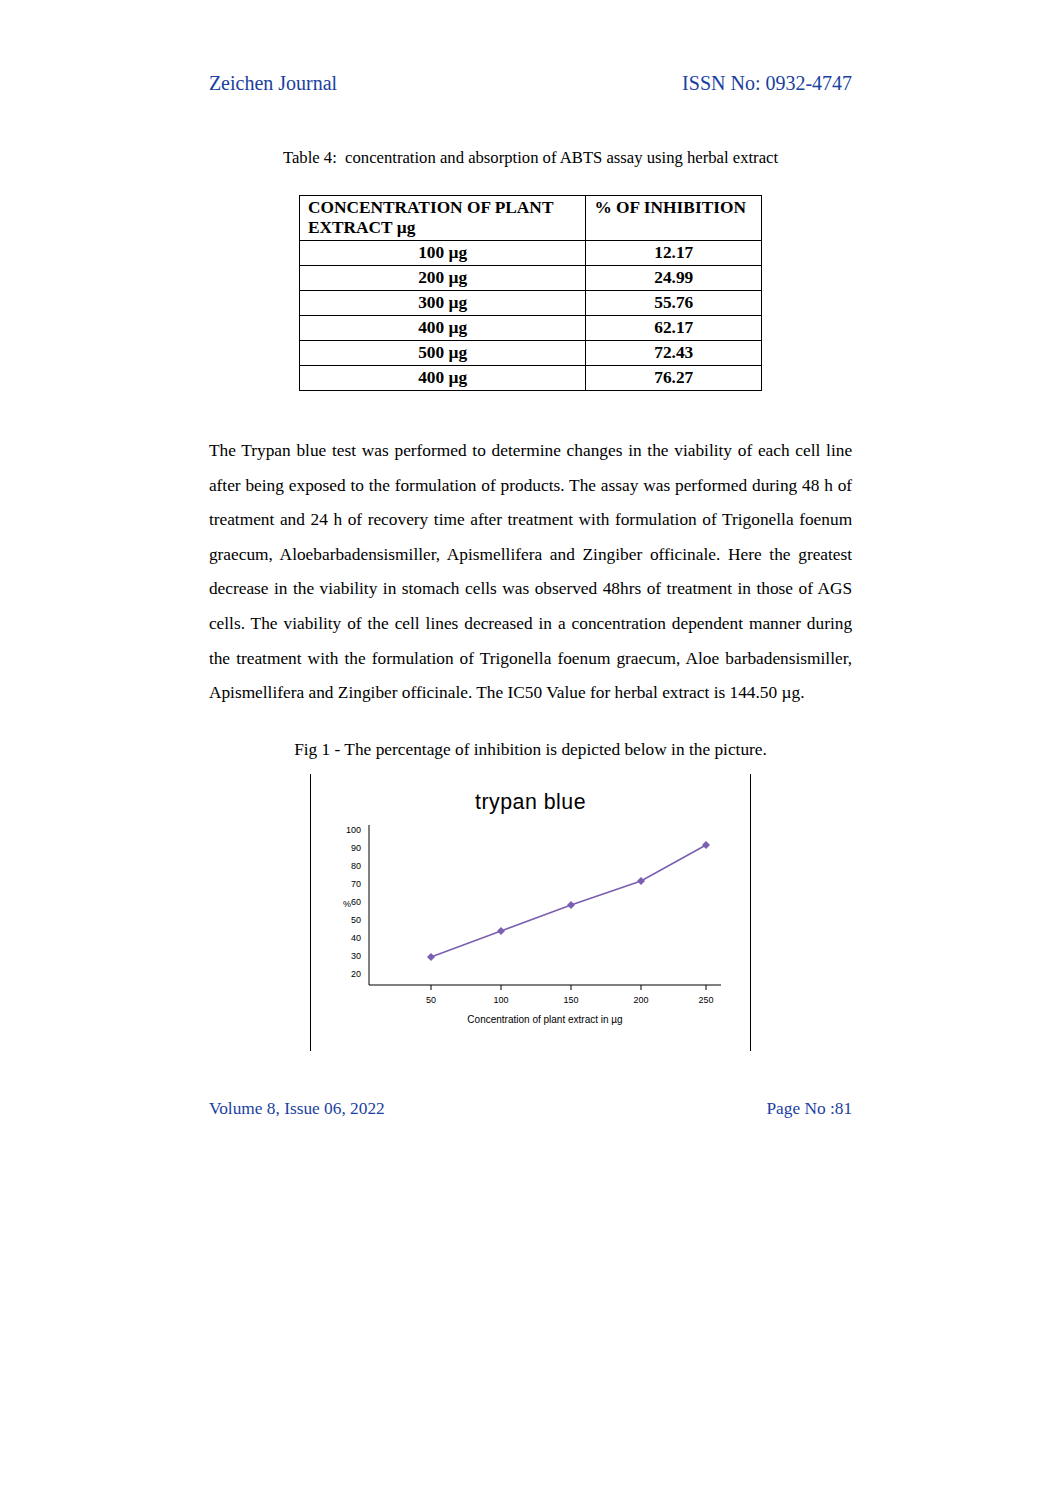Zeichen Journal
ISSN No: 0932-4747
Table 4: concentration and absorption of ABTS assay using herbal extract
| CONCENTRATION OF PLANT EXTRACT µg | % OF INHIBITION |
| --- | --- |
| 100 µg | 12.17 |
| 200 µg | 24.99 |
| 300 µg | 55.76 |
| 400 µg | 62.17 |
| 500 µg | 72.43 |
| 400 µg | 76.27 |
The Trypan blue test was performed to determine changes in the viability of each cell line after being exposed to the formulation of products. The assay was performed during 48 h of treatment and 24 h of recovery time after treatment with formulation of Trigonella foenum graecum, Aloebarbadensismiller, Apismellifera and Zingiber officinale. Here the greatest decrease in the viability in stomach cells was observed 48hrs of treatment in those of AGS cells. The viability of the cell lines decreased in a concentration dependent manner during the treatment with the formulation of Trigonella foenum graecum, Aloe barbadensismiller, Apismellifera and Zingiber officinale. The IC50 Value for herbal extract is 144.50 µg.
Fig 1 - The percentage of inhibition is depicted below in the picture.
trypan blue
100 90 80 70 60 50 40 30 20 % 50 100 150 200 250 Concentration of plant extract in µg
Volume 8, Issue 06, 2022
Page No :81